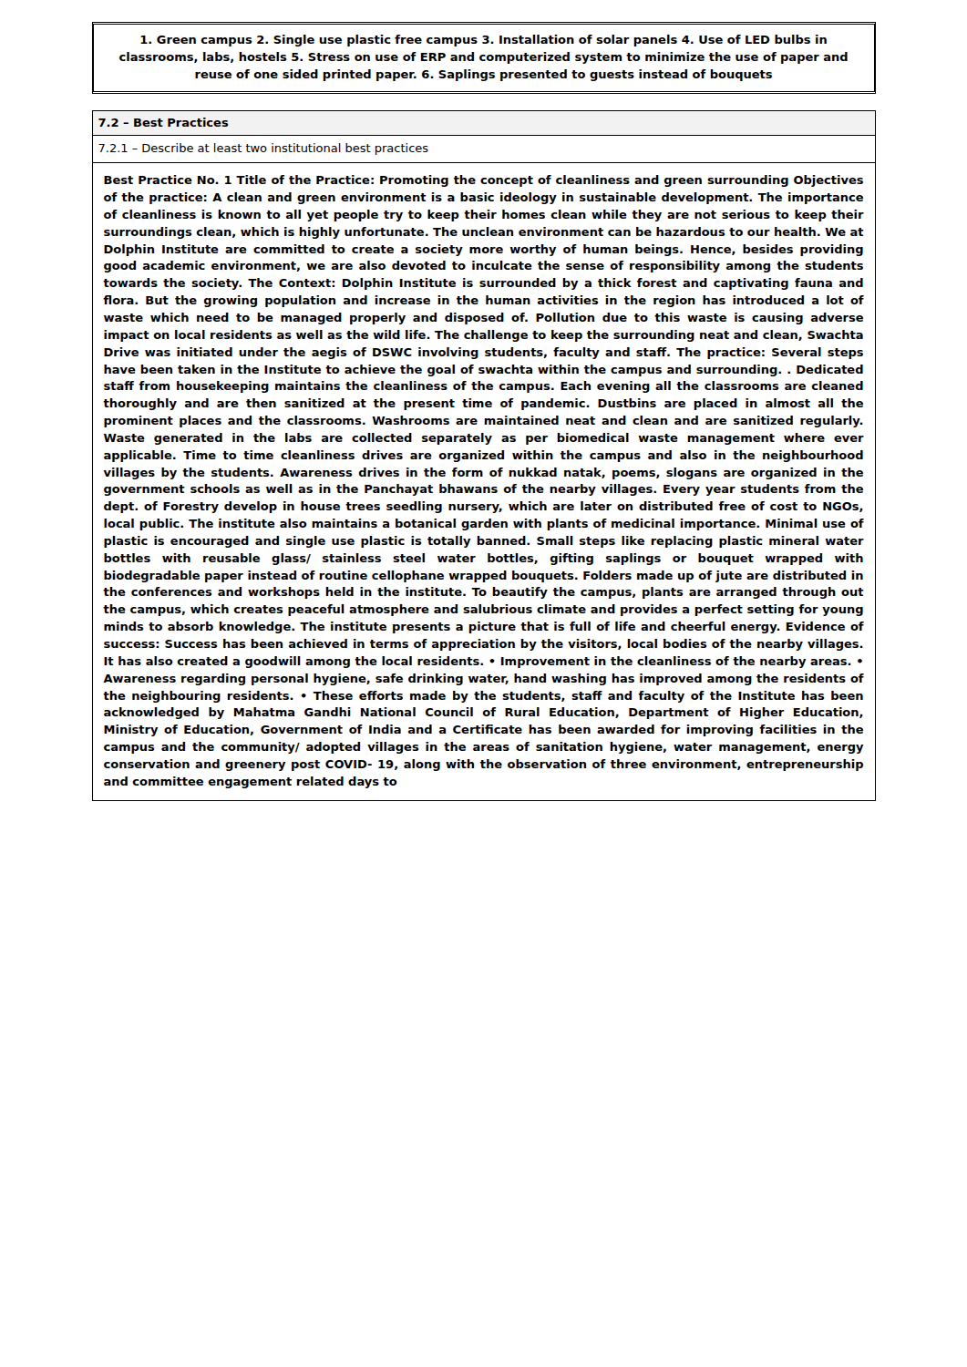1. Green campus 2. Single use plastic free campus 3. Installation of solar panels 4. Use of LED bulbs in classrooms, labs, hostels 5. Stress on use of ERP and computerized system to minimize the use of paper and reuse of one sided printed paper. 6. Saplings presented to guests instead of bouquets
7.2 – Best Practices
7.2.1 – Describe at least two institutional best practices
Best Practice No. 1 Title of the Practice: Promoting the concept of cleanliness and green surrounding Objectives of the practice: A clean and green environment is a basic ideology in sustainable development. The importance of cleanliness is known to all yet people try to keep their homes clean while they are not serious to keep their surroundings clean, which is highly unfortunate. The unclean environment can be hazardous to our health. We at Dolphin Institute are committed to create a society more worthy of human beings. Hence, besides providing good academic environment, we are also devoted to inculcate the sense of responsibility among the students towards the society. The Context: Dolphin Institute is surrounded by a thick forest and captivating fauna and flora. But the growing population and increase in the human activities in the region has introduced a lot of waste which need to be managed properly and disposed of. Pollution due to this waste is causing adverse impact on local residents as well as the wild life. The challenge to keep the surrounding neat and clean, Swachta Drive was initiated under the aegis of DSWC involving students, faculty and staff. The practice: Several steps have been taken in the Institute to achieve the goal of swachta within the campus and surrounding. . Dedicated staff from housekeeping maintains the cleanliness of the campus. Each evening all the classrooms are cleaned thoroughly and are then sanitized at the present time of pandemic. Dustbins are placed in almost all the prominent places and the classrooms. Washrooms are maintained neat and clean and are sanitized regularly. Waste generated in the labs are collected separately as per biomedical waste management where ever applicable. Time to time cleanliness drives are organized within the campus and also in the neighbourhood villages by the students. Awareness drives in the form of nukkad natak, poems, slogans are organized in the government schools as well as in the Panchayat bhawans of the nearby villages. Every year students from the dept. of Forestry develop in house trees seedling nursery, which are later on distributed free of cost to NGOs, local public. The institute also maintains a botanical garden with plants of medicinal importance. Minimal use of plastic is encouraged and single use plastic is totally banned. Small steps like replacing plastic mineral water bottles with reusable glass/ stainless steel water bottles, gifting saplings or bouquet wrapped with biodegradable paper instead of routine cellophane wrapped bouquets. Folders made up of jute are distributed in the conferences and workshops held in the institute. To beautify the campus, plants are arranged through out the campus, which creates peaceful atmosphere and salubrious climate and provides a perfect setting for young minds to absorb knowledge. The institute presents a picture that is full of life and cheerful energy. Evidence of success: Success has been achieved in terms of appreciation by the visitors, local bodies of the nearby villages. It has also created a goodwill among the local residents. • Improvement in the cleanliness of the nearby areas. • Awareness regarding personal hygiene, safe drinking water, hand washing has improved among the residents of the neighbouring residents. • These efforts made by the students, staff and faculty of the Institute has been acknowledged by Mahatma Gandhi National Council of Rural Education, Department of Higher Education, Ministry of Education, Government of India and a Certificate has been awarded for improving facilities in the campus and the community/ adopted villages in the areas of sanitation hygiene, water management, energy conservation and greenery post COVID- 19, along with the observation of three environment, entrepreneurship and committee engagement related days to